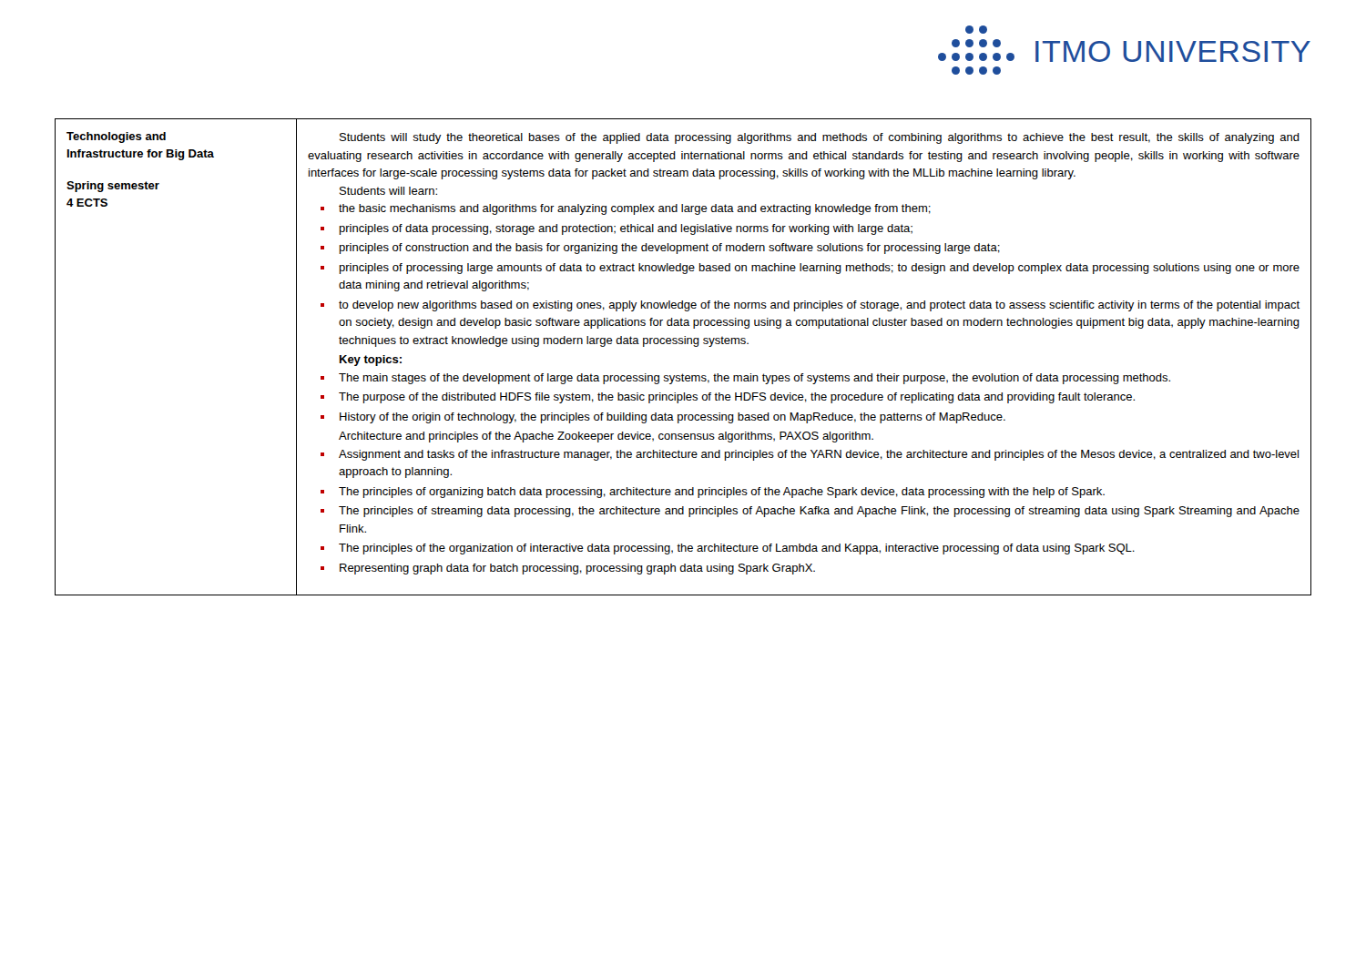ITMO UNIVERSITY
| Technologies and Infrastructure for Big Data Spring semester 4 ECTS | Students will study the theoretical bases of the applied data processing algorithms and methods of combining algorithms to achieve the best result, the skills of analyzing and evaluating research activities in accordance with generally accepted international norms and ethical standards for testing and research involving people, skills in working with software interfaces for large-scale processing systems data for packet and stream data processing, skills of working with the MLLib machine learning library. Students will learn: the basic mechanisms and algorithms for analyzing complex and large data and extracting knowledge from them; principles of data processing, storage and protection; ethical and legislative norms for working with large data; principles of construction and the basis for organizing the development of modern software solutions for processing large data; principles of processing large amounts of data to extract knowledge based on machine learning methods; to design and develop complex data processing solutions using one or more data mining and retrieval algorithms; to develop new algorithms based on existing ones, apply knowledge of the norms and principles of storage, and protect data to assess scientific activity in terms of the potential impact on society, design and develop basic software applications for data processing using a computational cluster based on modern technologies quipment big data, apply machine-learning techniques to extract knowledge using modern large data processing systems. Key topics: The main stages of the development of large data processing systems, the main types of systems and their purpose, the evolution of data processing methods. The purpose of the distributed HDFS file system, the basic principles of the HDFS device, the procedure of replicating data and providing fault tolerance. History of the origin of technology, the principles of building data processing based on MapReduce, the patterns of MapReduce. Architecture and principles of the Apache Zookeeper device, consensus algorithms, PAXOS algorithm. Assignment and tasks of the infrastructure manager, the architecture and principles of the YARN device, the architecture and principles of the Mesos device, a centralized and two-level approach to planning. The principles of organizing batch data processing, architecture and principles of the Apache Spark device, data processing with the help of Spark. The principles of streaming data processing, the architecture and principles of Apache Kafka and Apache Flink, the processing of streaming data using Spark Streaming and Apache Flink. The principles of the organization of interactive data processing, the architecture of Lambda and Kappa, interactive processing of data using Spark SQL. Representing graph data for batch processing, processing graph data using Spark GraphX. |